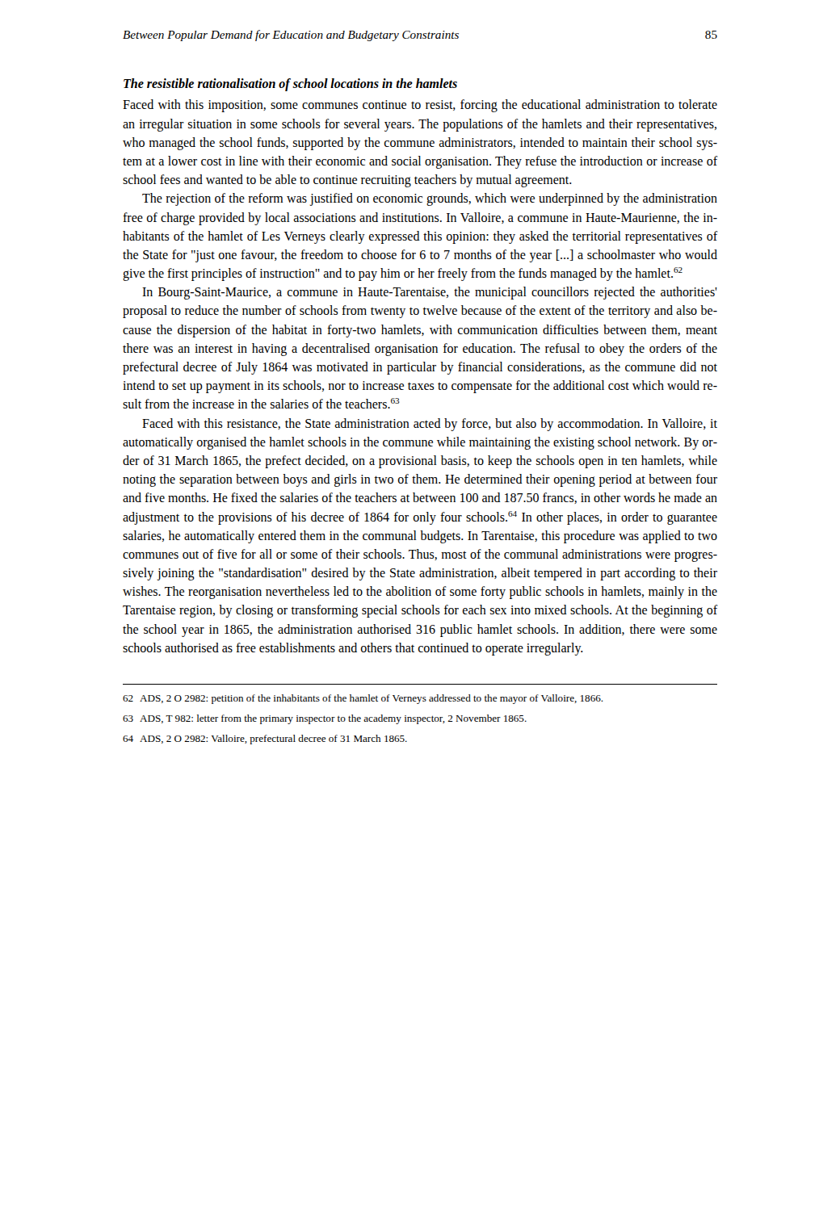Between Popular Demand for Education and Budgetary Constraints 85
The resistible rationalisation of school locations in the hamlets
Faced with this imposition, some communes continue to resist, forcing the educational administration to tolerate an irregular situation in some schools for several years. The populations of the hamlets and their representatives, who managed the school funds, supported by the commune administrators, intended to maintain their school system at a lower cost in line with their economic and social organisation. They refuse the introduction or increase of school fees and wanted to be able to continue recruiting teachers by mutual agreement.
The rejection of the reform was justified on economic grounds, which were underpinned by the administration free of charge provided by local associations and institutions. In Valloire, a commune in Haute-Maurienne, the inhabitants of the hamlet of Les Verneys clearly expressed this opinion: they asked the territorial representatives of the State for "just one favour, the freedom to choose for 6 to 7 months of the year [...] a schoolmaster who would give the first principles of instruction" and to pay him or her freely from the funds managed by the hamlet.62
In Bourg-Saint-Maurice, a commune in Haute-Tarentaise, the municipal councillors rejected the authorities' proposal to reduce the number of schools from twenty to twelve because of the extent of the territory and also because the dispersion of the habitat in forty-two hamlets, with communication difficulties between them, meant there was an interest in having a decentralised organisation for education. The refusal to obey the orders of the prefectural decree of July 1864 was motivated in particular by financial considerations, as the commune did not intend to set up payment in its schools, nor to increase taxes to compensate for the additional cost which would result from the increase in the salaries of the teachers.63
Faced with this resistance, the State administration acted by force, but also by accommodation. In Valloire, it automatically organised the hamlet schools in the commune while maintaining the existing school network. By order of 31 March 1865, the prefect decided, on a provisional basis, to keep the schools open in ten hamlets, while noting the separation between boys and girls in two of them. He determined their opening period at between four and five months. He fixed the salaries of the teachers at between 100 and 187.50 francs, in other words he made an adjustment to the provisions of his decree of 1864 for only four schools.64 In other places, in order to guarantee salaries, he automatically entered them in the communal budgets. In Tarentaise, this procedure was applied to two communes out of five for all or some of their schools. Thus, most of the communal administrations were progressively joining the "standardisation" desired by the State administration, albeit tempered in part according to their wishes. The reorganisation nevertheless led to the abolition of some forty public schools in hamlets, mainly in the Tarentaise region, by closing or transforming special schools for each sex into mixed schools. At the beginning of the school year in 1865, the administration authorised 316 public hamlet schools. In addition, there were some schools authorised as free establishments and others that continued to operate irregularly.
62 ADS, 2 O 2982: petition of the inhabitants of the hamlet of Verneys addressed to the mayor of Valloire, 1866.
63 ADS, T 982: letter from the primary inspector to the academy inspector, 2 November 1865.
64 ADS, 2 O 2982: Valloire, prefectural decree of 31 March 1865.